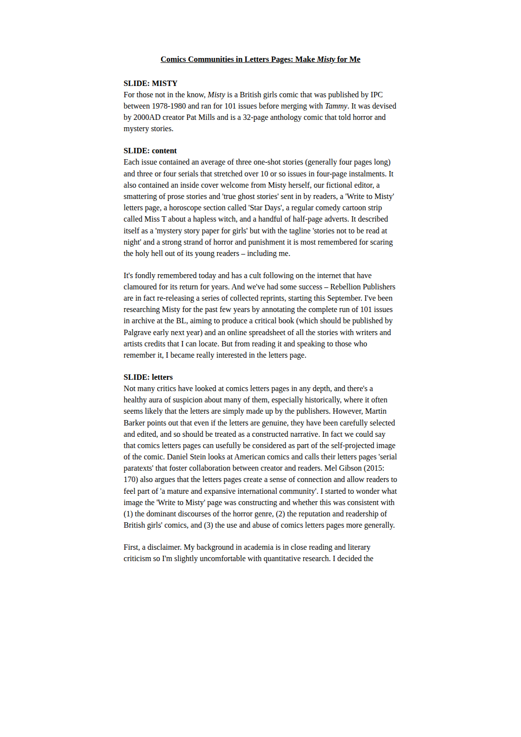Comics Communities in Letters Pages: Make Misty for Me
SLIDE: MISTY
For those not in the know, Misty is a British girls comic that was published by IPC between 1978-1980 and ran for 101 issues before merging with Tammy. It was devised by 2000AD creator Pat Mills and is a 32-page anthology comic that told horror and mystery stories.
SLIDE: content
Each issue contained an average of three one-shot stories (generally four pages long) and three or four serials that stretched over 10 or so issues in four-page instalments. It also contained an inside cover welcome from Misty herself, our fictional editor, a smattering of prose stories and 'true ghost stories' sent in by readers, a 'Write to Misty' letters page, a horoscope section called 'Star Days', a regular comedy cartoon strip called Miss T about a hapless witch, and a handful of half-page adverts. It described itself as a 'mystery story paper for girls' but with the tagline 'stories not to be read at night' and a strong strand of horror and punishment it is most remembered for scaring the holy hell out of its young readers – including me.
It's fondly remembered today and has a cult following on the internet that have clamoured for its return for years. And we've had some success – Rebellion Publishers are in fact re-releasing a series of collected reprints, starting this September. I've been researching Misty for the past few years by annotating the complete run of 101 issues in archive at the BL, aiming to produce a critical book (which should be published by Palgrave early next year) and an online spreadsheet of all the stories with writers and artists credits that I can locate. But from reading it and speaking to those who remember it, I became really interested in the letters page.
SLIDE: letters
Not many critics have looked at comics letters pages in any depth, and there's a healthy aura of suspicion about many of them, especially historically, where it often seems likely that the letters are simply made up by the publishers. However, Martin Barker points out that even if the letters are genuine, they have been carefully selected and edited, and so should be treated as a constructed narrative. In fact we could say that comics letters pages can usefully be considered as part of the self-projected image of the comic. Daniel Stein looks at American comics and calls their letters pages 'serial paratexts' that foster collaboration between creator and readers. Mel Gibson (2015: 170) also argues that the letters pages create a sense of connection and allow readers to feel part of 'a mature and expansive international community'. I started to wonder what image the 'Write to Misty' page was constructing and whether this was consistent with (1) the dominant discourses of the horror genre, (2) the reputation and readership of British girls' comics, and (3) the use and abuse of comics letters pages more generally.
First, a disclaimer. My background in academia is in close reading and literary criticism so I'm slightly uncomfortable with quantitative research. I decided the